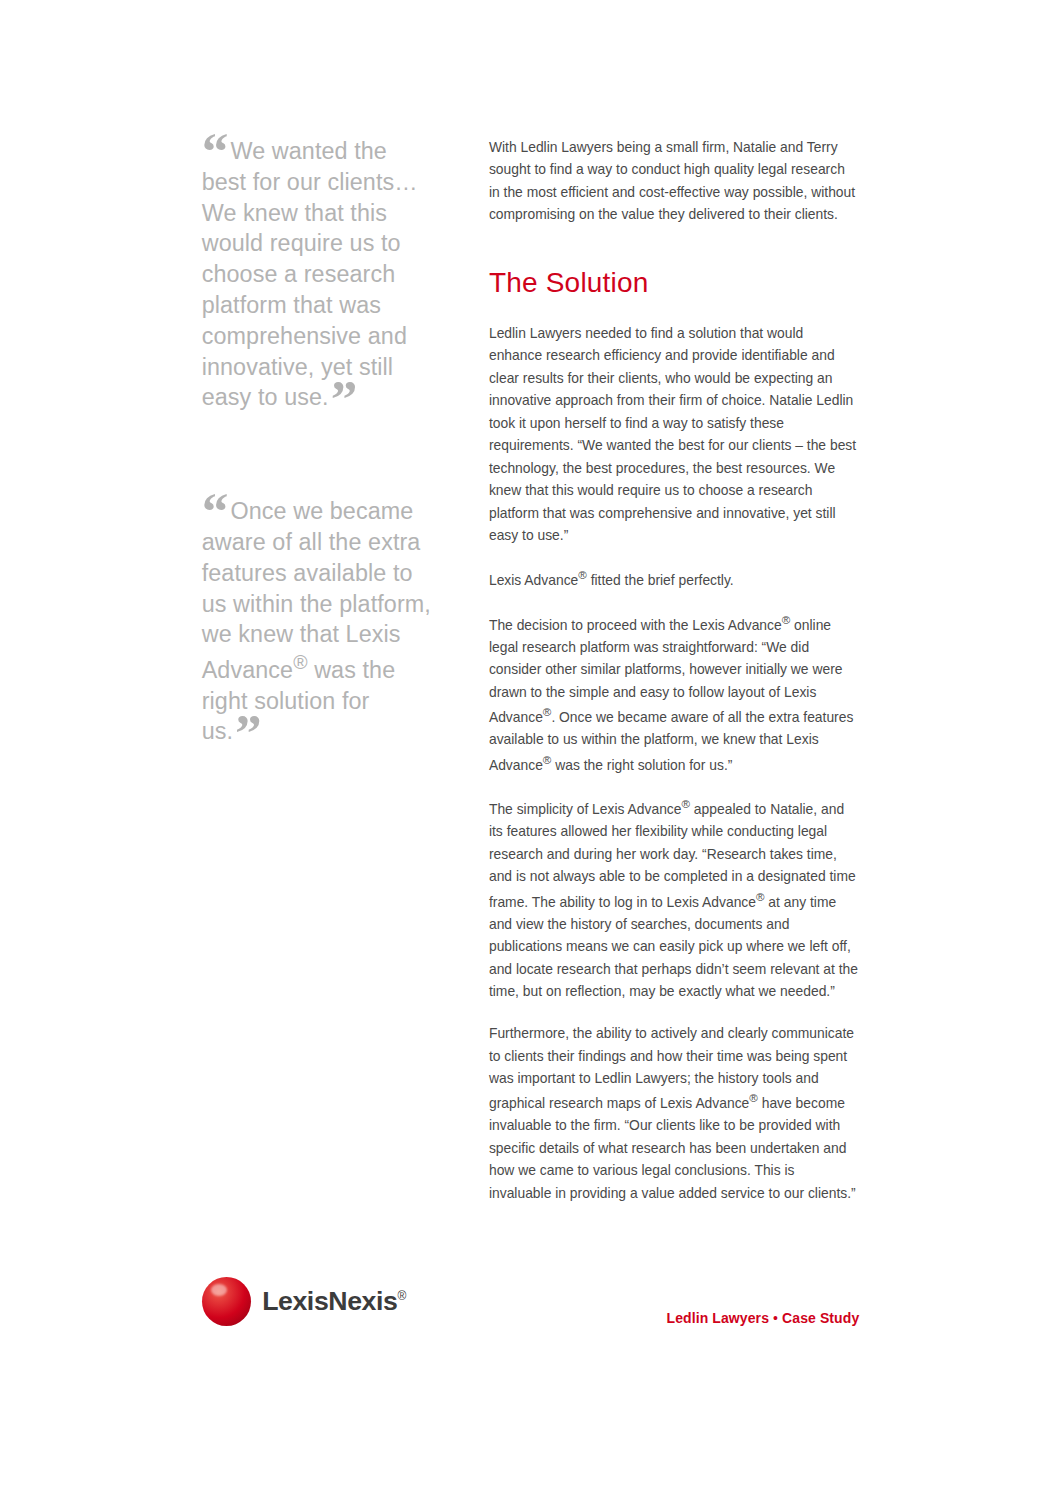“We wanted the best for our clients…We knew that this would require us to choose a research platform that was comprehensive and innovative, yet still easy to use.”
“Once we became aware of all the extra features available to us within the platform, we knew that Lexis Advance® was the right solution for us.”
With Ledlin Lawyers being a small firm, Natalie and Terry sought to find a way to conduct high quality legal research in the most efficient and cost-effective way possible, without compromising on the value they delivered to their clients.
The Solution
Ledlin Lawyers needed to find a solution that would enhance research efficiency and provide identifiable and clear results for their clients, who would be expecting an innovative approach from their firm of choice. Natalie Ledlin took it upon herself to find a way to satisfy these requirements. “We wanted the best for our clients – the best technology, the best procedures, the best resources. We knew that this would require us to choose a research platform that was comprehensive and innovative, yet still easy to use.”
Lexis Advance® fitted the brief perfectly.
The decision to proceed with the Lexis Advance® online legal research platform was straightforward: “We did consider other similar platforms, however initially we were drawn to the simple and easy to follow layout of Lexis Advance®. Once we became aware of all the extra features available to us within the platform, we knew that Lexis Advance® was the right solution for us.”
The simplicity of Lexis Advance® appealed to Natalie, and its features allowed her flexibility while conducting legal research and during her work day. “Research takes time, and is not always able to be completed in a designated time frame. The ability to log in to Lexis Advance® at any time and view the history of searches, documents and publications means we can easily pick up where we left off, and locate research that perhaps didn’t seem relevant at the time, but on reflection, may be exactly what we needed.”
Furthermore, the ability to actively and clearly communicate to clients their findings and how their time was being spent was important to Ledlin Lawyers; the history tools and graphical research maps of Lexis Advance® have become invaluable to the firm. “Our clients like to be provided with specific details of what research has been undertaken and how we came to various legal conclusions. This is invaluable in providing a value added service to our clients.”
LexisNexis®
Ledlin Lawyers • Case Study